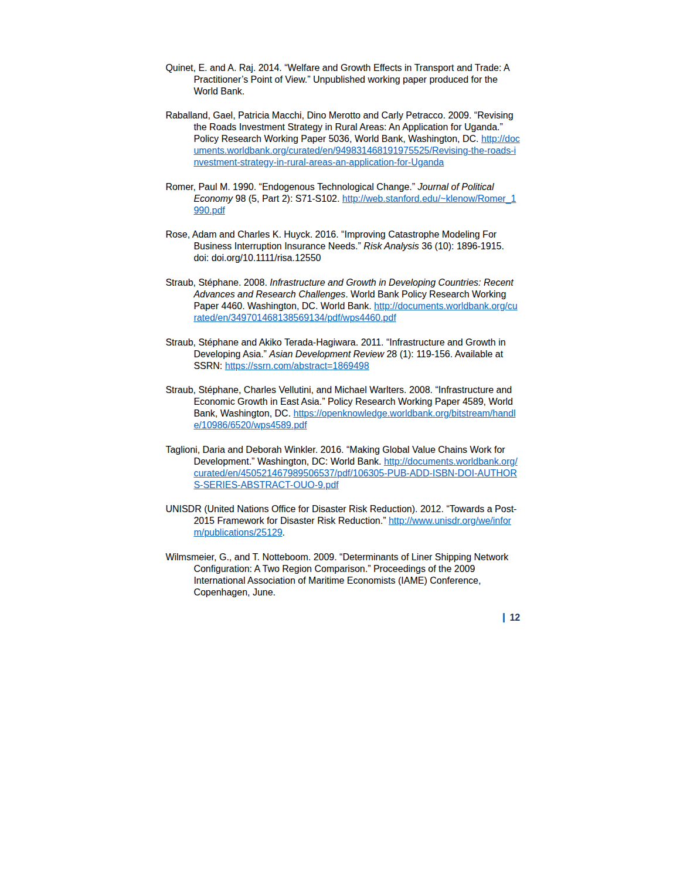Quinet, E. and A. Raj. 2014. “Welfare and Growth Effects in Transport and Trade: A Practitioner’s Point of View.” Unpublished working paper produced for the World Bank.
Raballand, Gael, Patricia Macchi, Dino Merotto and Carly Petracco. 2009. “Revising the Roads Investment Strategy in Rural Areas: An Application for Uganda.” Policy Research Working Paper 5036, World Bank, Washington, DC. http://documents.worldbank.org/curated/en/949831468191975525/Revising-the-roads-investment-strategy-in-rural-areas-an-application-for-Uganda
Romer, Paul M. 1990. “Endogenous Technological Change.” Journal of Political Economy 98 (5, Part 2): S71-S102. http://web.stanford.edu/~klenow/Romer_1990.pdf
Rose, Adam and Charles K. Huyck. 2016. “Improving Catastrophe Modeling For Business Interruption Insurance Needs.” Risk Analysis 36 (10): 1896-1915. doi: doi.org/10.1111/risa.12550
Straub, Stéphane. 2008. Infrastructure and Growth in Developing Countries: Recent Advances and Research Challenges. World Bank Policy Research Working Paper 4460. Washington, DC. World Bank. http://documents.worldbank.org/curated/en/349701468138569134/pdf/wps4460.pdf
Straub, Stéphane and Akiko Terada-Hagiwara. 2011. “Infrastructure and Growth in Developing Asia.” Asian Development Review 28 (1): 119-156. Available at SSRN: https://ssrn.com/abstract=1869498
Straub, Stéphane, Charles Vellutini, and Michael Warlters. 2008. “Infrastructure and Economic Growth in East Asia.” Policy Research Working Paper 4589, World Bank, Washington, DC. https://openknowledge.worldbank.org/bitstream/handle/10986/6520/wps4589.pdf
Taglioni, Daria and Deborah Winkler. 2016. “Making Global Value Chains Work for Development.” Washington, DC: World Bank. http://documents.worldbank.org/curated/en/450521467989506537/pdf/106305-PUB-ADD-ISBN-DOI-AUTHORS-SERIES-ABSTRACT-OUO-9.pdf
UNISDR (United Nations Office for Disaster Risk Reduction). 2012. “Towards a Post-2015 Framework for Disaster Risk Reduction.” http://www.unisdr.org/we/inform/publications/25129.
Wilmsmeier, G., and T. Notteboom. 2009. “Determinants of Liner Shipping Network Configuration: A Two Region Comparison.” Proceedings of the 2009 International Association of Maritime Economists (IAME) Conference, Copenhagen, June.
12